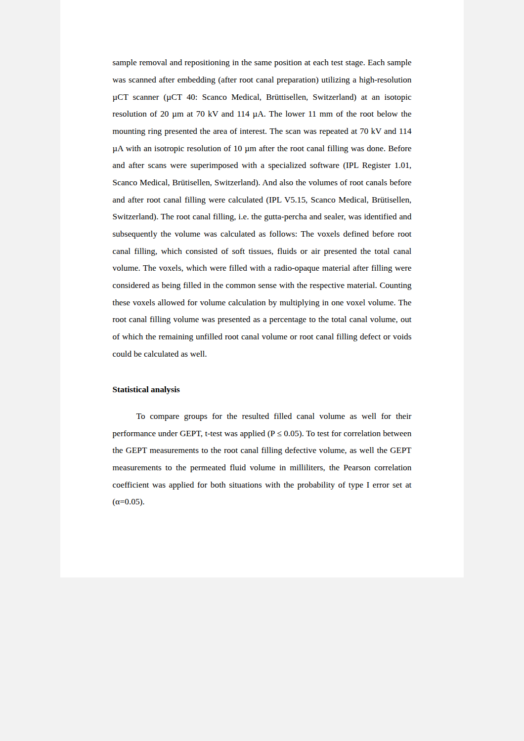sample removal and repositioning in the same position at each test stage. Each sample was scanned after embedding (after root canal preparation) utilizing a high-resolution µCT scanner (µCT 40: Scanco Medical, Brüttisellen, Switzerland) at an isotopic resolution of 20 µm at 70 kV and 114 µA. The lower 11 mm of the root below the mounting ring presented the area of interest. The scan was repeated at 70 kV and 114 µA with an isotropic resolution of 10 µm after the root canal filling was done. Before and after scans were superimposed with a specialized software (IPL Register 1.01, Scanco Medical, Brütisellen, Switzerland). And also the volumes of root canals before and after root canal filling were calculated (IPL V5.15, Scanco Medical, Brütisellen, Switzerland). The root canal filling, i.e. the gutta-percha and sealer, was identified and subsequently the volume was calculated as follows: The voxels defined before root canal filling, which consisted of soft tissues, fluids or air presented the total canal volume. The voxels, which were filled with a radio-opaque material after filling were considered as being filled in the common sense with the respective material. Counting these voxels allowed for volume calculation by multiplying in one voxel volume. The root canal filling volume was presented as a percentage to the total canal volume, out of which the remaining unfilled root canal volume or root canal filling defect or voids could be calculated as well.
Statistical analysis
To compare groups for the resulted filled canal volume as well for their performance under GEPT, t-test was applied (P ≤ 0.05). To test for correlation between the GEPT measurements to the root canal filling defective volume, as well the GEPT measurements to the permeated fluid volume in milliliters, the Pearson correlation coefficient was applied for both situations with the probability of type I error set at (α=0.05).